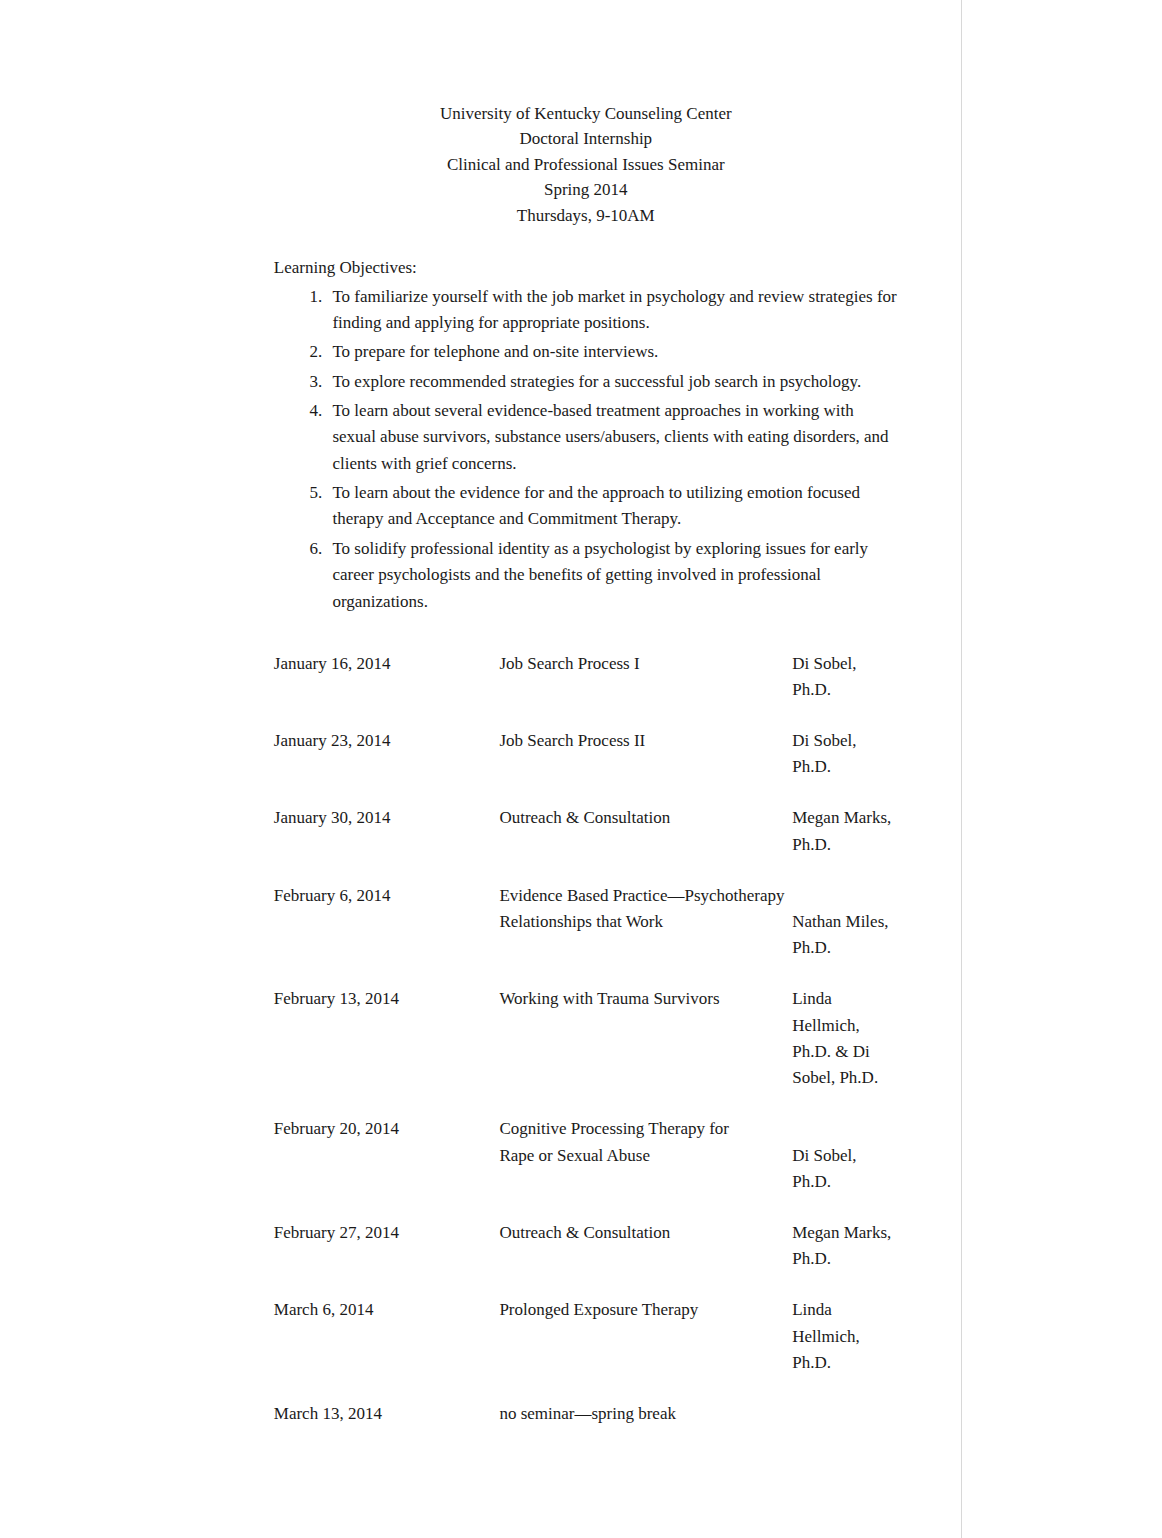University of Kentucky Counseling Center
Doctoral Internship
Clinical and Professional Issues Seminar
Spring 2014
Thursdays, 9-10AM
Learning Objectives:
To familiarize yourself with the job market in psychology and review strategies for finding and applying for appropriate positions.
To prepare for telephone and on-site interviews.
To explore recommended strategies for a successful job search in psychology.
To learn about several evidence-based treatment approaches in working with sexual abuse survivors, substance users/abusers, clients with eating disorders, and clients with grief concerns.
To learn about the evidence for and the approach to utilizing emotion focused therapy and Acceptance and Commitment Therapy.
To solidify professional identity as a psychologist by exploring issues for early career psychologists and the benefits of getting involved in professional organizations.
| January 16, 2014 | Job Search Process I | Di Sobel, Ph.D. |
| January 23, 2014 | Job Search Process II | Di Sobel, Ph.D. |
| January 30, 2014 | Outreach & Consultation | Megan Marks, Ph.D. |
| February 6, 2014 | Evidence Based Practice—Psychotherapy Relationships that Work | Nathan Miles, Ph.D. |
| February 13, 2014 | Working with Trauma Survivors | Linda Hellmich, Ph.D. & Di Sobel, Ph.D. |
| February 20, 2014 | Cognitive Processing Therapy for Rape or Sexual Abuse | Di Sobel, Ph.D. |
| February 27, 2014 | Outreach & Consultation | Megan Marks, Ph.D. |
| March 6, 2014 | Prolonged Exposure Therapy | Linda Hellmich, Ph.D. |
| March 13, 2014 | no seminar—spring break | |